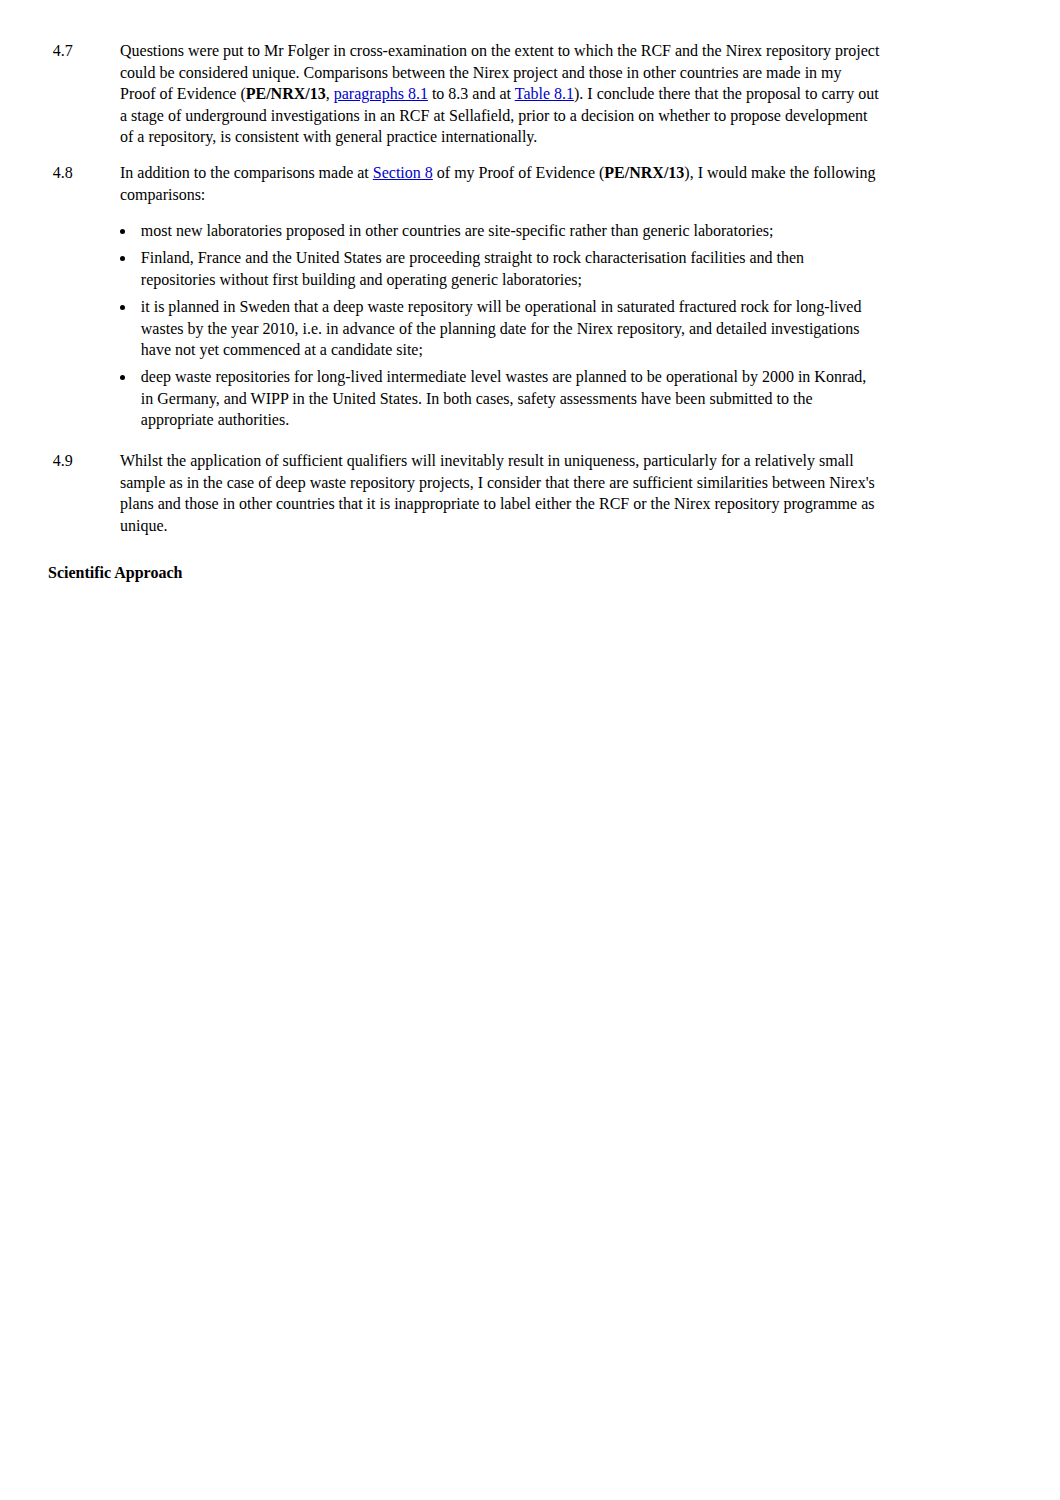4.7
Questions were put to Mr Folger in cross-examination on the extent to which the RCF and the Nirex repository project could be considered unique. Comparisons between the Nirex project and those in other countries are made in my Proof of Evidence (PE/NRX/13, paragraphs 8.1 to 8.3 and at Table 8.1). I conclude there that the proposal to carry out a stage of underground investigations in an RCF at Sellafield, prior to a decision on whether to propose development of a repository, is consistent with general practice internationally.
4.8
In addition to the comparisons made at Section 8 of my Proof of Evidence (PE/NRX/13), I would make the following comparisons:
most new laboratories proposed in other countries are site-specific rather than generic laboratories;
Finland, France and the United States are proceeding straight to rock characterisation facilities and then repositories without first building and operating generic laboratories;
it is planned in Sweden that a deep waste repository will be operational in saturated fractured rock for long-lived wastes by the year 2010, i.e. in advance of the planning date for the Nirex repository, and detailed investigations have not yet commenced at a candidate site;
deep waste repositories for long-lived intermediate level wastes are planned to be operational by 2000 in Konrad, in Germany, and WIPP in the United States. In both cases, safety assessments have been submitted to the appropriate authorities.
4.9
Whilst the application of sufficient qualifiers will inevitably result in uniqueness, particularly for a relatively small sample as in the case of deep waste repository projects, I consider that there are sufficient similarities between Nirex's plans and those in other countries that it is inappropriate to label either the RCF or the Nirex repository programme as unique.
Scientific Approach